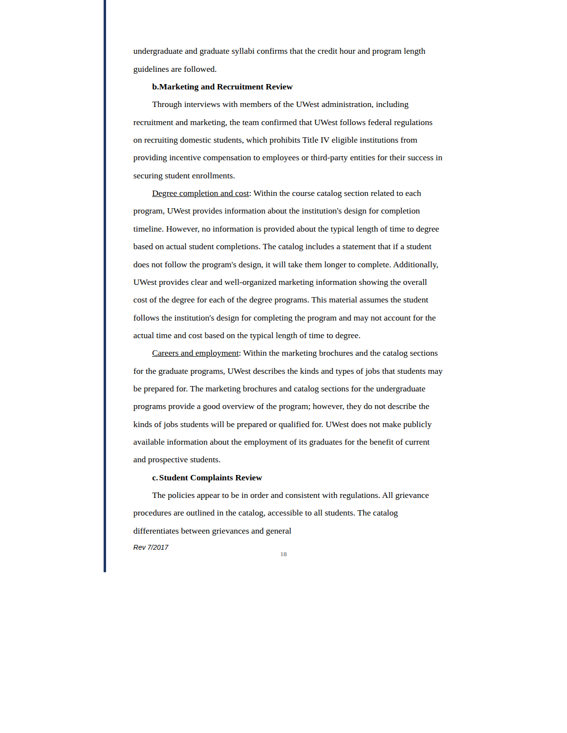undergraduate and graduate syllabi confirms that the credit hour and program length guidelines are followed.
b.
Marketing and Recruitment Review
Through interviews with members of the UWest administration, including recruitment and marketing, the team confirmed that UWest follows federal regulations on recruiting domestic students, which prohibits Title IV eligible institutions from providing incentive compensation to employees or third-party entities for their success in securing student enrollments.
Degree completion and cost: Within the course catalog section related to each program, UWest provides information about the institution's design for completion timeline. However, no information is provided about the typical length of time to degree based on actual student completions. The catalog includes a statement that if a student does not follow the program's design, it will take them longer to complete. Additionally, UWest provides clear and well-organized marketing information showing the overall cost of the degree for each of the degree programs. This material assumes the student follows the institution's design for completing the program and may not account for the actual time and cost based on the typical length of time to degree.
Careers and employment: Within the marketing brochures and the catalog sections for the graduate programs, UWest describes the kinds and types of jobs that students may be prepared for. The marketing brochures and catalog sections for the undergraduate programs provide a good overview of the program; however, they do not describe the kinds of jobs students will be prepared or qualified for. UWest does not make publicly available information about the employment of its graduates for the benefit of current and prospective students.
c.
Student Complaints Review
The policies appear to be in order and consistent with regulations. All grievance procedures are outlined in the catalog, accessible to all students. The catalog differentiates between grievances and general
Rev 7/2017
18